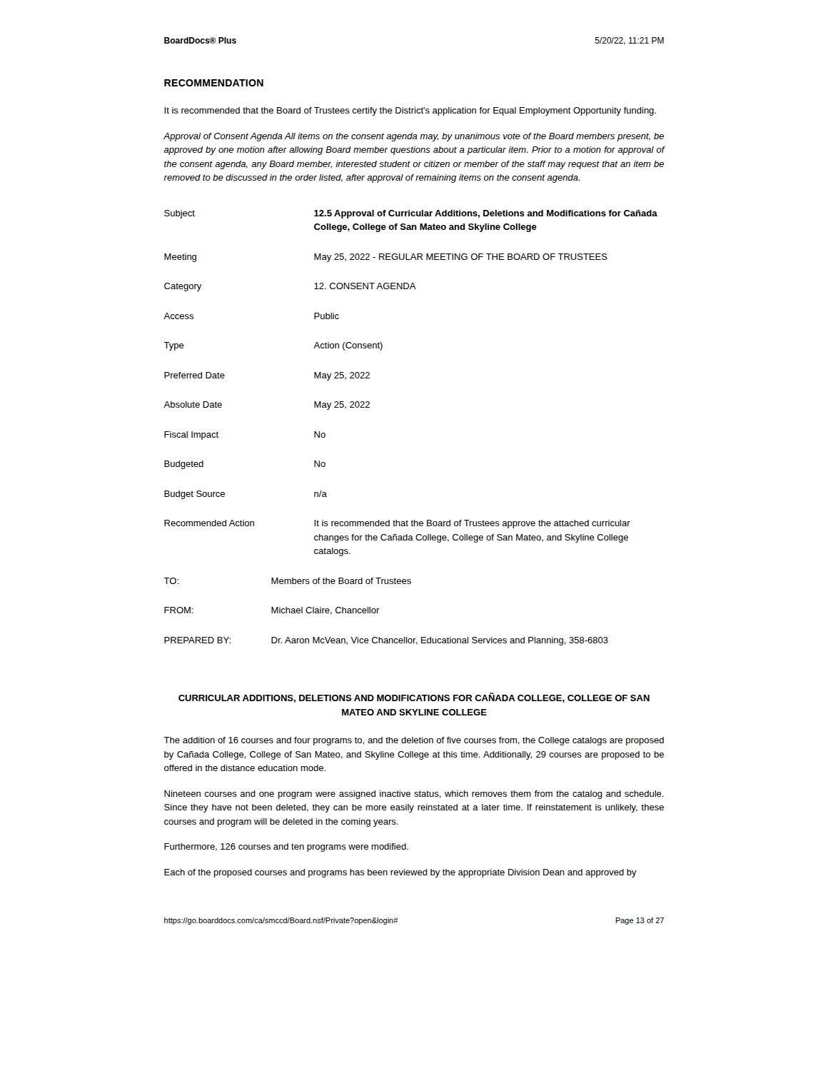BoardDocs® Plus
5/20/22, 11:21 PM
RECOMMENDATION
It is recommended that the Board of Trustees certify the District's application for Equal Employment Opportunity funding.
Approval of Consent Agenda All items on the consent agenda may, by unanimous vote of the Board members present, be approved by one motion after allowing Board member questions about a particular item. Prior to a motion for approval of the consent agenda, any Board member, interested student or citizen or member of the staff may request that an item be removed to be discussed in the order listed, after approval of remaining items on the consent agenda.
| Subject | 12.5 Approval of Curricular Additions, Deletions and Modifications for Cañada College, College of San Mateo and Skyline College |
| Meeting | May 25, 2022 - REGULAR MEETING OF THE BOARD OF TRUSTEES |
| Category | 12. CONSENT AGENDA |
| Access | Public |
| Type | Action (Consent) |
| Preferred Date | May 25, 2022 |
| Absolute Date | May 25, 2022 |
| Fiscal Impact | No |
| Budgeted | No |
| Budget Source | n/a |
| Recommended Action | It is recommended that the Board of Trustees approve the attached curricular changes for the Cañada College, College of San Mateo, and Skyline College catalogs. |
| TO: | Members of the Board of Trustees |
| FROM: | Michael Claire, Chancellor |
| PREPARED BY: | Dr. Aaron McVean, Vice Chancellor, Educational Services and Planning, 358-6803 |
CURRICULAR ADDITIONS, DELETIONS AND MODIFICATIONS FOR CAÑADA COLLEGE, COLLEGE OF SAN MATEO AND SKYLINE COLLEGE
The addition of 16 courses and four programs to, and the deletion of five courses from, the College catalogs are proposed by Cañada College, College of San Mateo, and Skyline College at this time. Additionally, 29 courses are proposed to be offered in the distance education mode.
Nineteen courses and one program were assigned inactive status, which removes them from the catalog and schedule. Since they have not been deleted, they can be more easily reinstated at a later time. If reinstatement is unlikely, these courses and program will be deleted in the coming years.
Furthermore, 126 courses and ten programs were modified.
Each of the proposed courses and programs has been reviewed by the appropriate Division Dean and approved by
https://go.boarddocs.com/ca/smccd/Board.nsf/Private?open&login#
Page 13 of 27